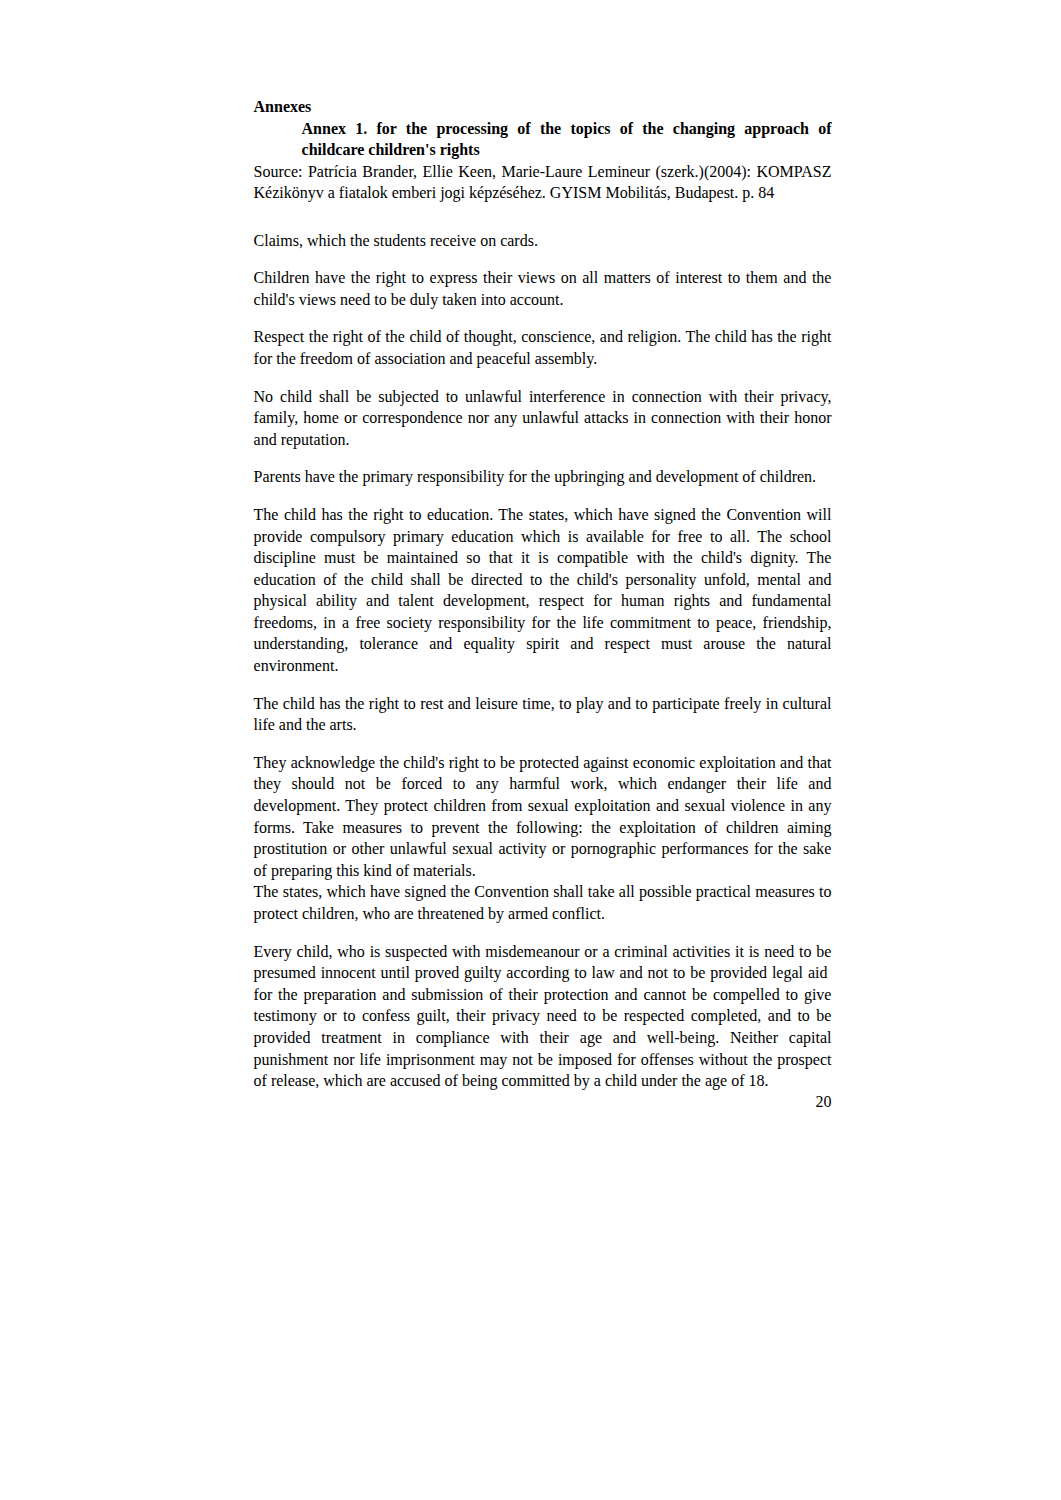Annexes
Annex 1. for the processing of the topics of the changing approach of childcare children's rights
Source: Patrícia Brander, Ellie Keen, Marie-Laure Lemineur (szerk.)(2004): KOMPASZ Kézikönyv a fiatalok emberi jogi képzéséhez. GYISM Mobilitás, Budapest. p. 84
Claims, which the students receive on cards.
Children have the right to express their views on all matters of interest to them and the child's views need to be duly taken into account.
Respect the right of the child of thought, conscience, and religion. The child has the right for the freedom of association and peaceful assembly.
No child shall be subjected to unlawful interference in connection with their privacy, family, home or correspondence nor any unlawful attacks in connection with their honor and reputation.
Parents have the primary responsibility for the upbringing and development of children.
The child has the right to education. The states, which have signed the Convention will provide compulsory primary education which is available for free to all. The school discipline must be maintained so that it is compatible with the child's dignity. The education of the child shall be directed to the child's personality unfold, mental and physical ability and talent development, respect for human rights and fundamental freedoms, in a free society responsibility for the life commitment to peace, friendship, understanding, tolerance and equality spirit and respect must arouse the natural environment.
The child has the right to rest and leisure time, to play and to participate freely in cultural life and the arts.
They acknowledge the child's right to be protected against economic exploitation and that they should not be forced to any harmful work, which endanger their life and development. They protect children from sexual exploitation and sexual violence in any forms. Take measures to prevent the following: the exploitation of children aiming prostitution or other unlawful sexual activity or pornographic performances for the sake of preparing this kind of materials.
The states, which have signed the Convention shall take all possible practical measures to protect children, who are threatened by armed conflict.
Every child, who is suspected with misdemeanour or a criminal activities it is need to be presumed innocent until proved guilty according to law and not to be provided legal aid for the preparation and submission of their protection and cannot be compelled to give testimony or to confess guilt, their privacy need to be respected completed, and to be provided treatment in compliance with their age and well-being. Neither capital punishment nor life imprisonment may not be imposed for offenses without the prospect of release, which are accused of being committed by a child under the age of 18.
20